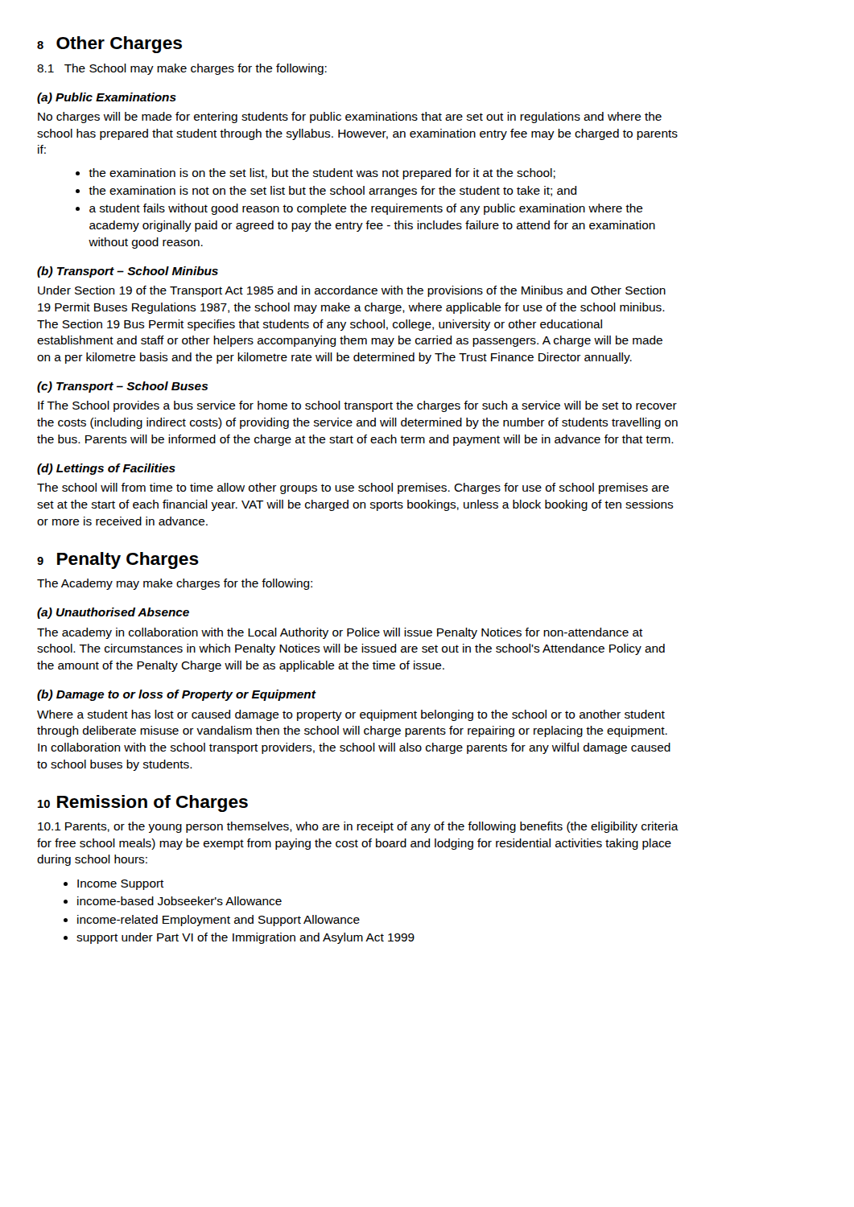8 Other Charges
8.1 The School may make charges for the following:
(a) Public Examinations
No charges will be made for entering students for public examinations that are set out in regulations and where the school has prepared that student through the syllabus. However, an examination entry fee may be charged to parents if:
the examination is on the set list, but the student was not prepared for it at the school;
the examination is not on the set list but the school arranges for the student to take it; and
a student fails without good reason to complete the requirements of any public examination where the academy originally paid or agreed to pay the entry fee - this includes failure to attend for an examination without good reason.
(b) Transport – School Minibus
Under Section 19 of the Transport Act 1985 and in accordance with the provisions of the Minibus and Other Section 19 Permit Buses Regulations 1987, the school may make a charge, where applicable for use of the school minibus. The Section 19 Bus Permit specifies that students of any school, college, university or other educational establishment and staff or other helpers accompanying them may be carried as passengers. A charge will be made on a per kilometre basis and the per kilometre rate will be determined by The Trust Finance Director annually.
(c) Transport – School Buses
If The School provides a bus service for home to school transport the charges for such a service will be set to recover the costs (including indirect costs) of providing the service and will determined by the number of students travelling on the bus. Parents will be informed of the charge at the start of each term and payment will be in advance for that term.
(d) Lettings of Facilities
The school will from time to time allow other groups to use school premises. Charges for use of school premises are set at the start of each financial year. VAT will be charged on sports bookings, unless a block booking of ten sessions or more is received in advance.
9 Penalty Charges
The Academy may make charges for the following:
(a) Unauthorised Absence
The academy in collaboration with the Local Authority or Police will issue Penalty Notices for non-attendance at school. The circumstances in which Penalty Notices will be issued are set out in the school's Attendance Policy and the amount of the Penalty Charge will be as applicable at the time of issue.
(b) Damage to or loss of Property or Equipment
Where a student has lost or caused damage to property or equipment belonging to the school or to another student through deliberate misuse or vandalism then the school will charge parents for repairing or replacing the equipment. In collaboration with the school transport providers, the school will also charge parents for any wilful damage caused to school buses by students.
10 Remission of Charges
10.1 Parents, or the young person themselves, who are in receipt of any of the following benefits (the eligibility criteria for free school meals) may be exempt from paying the cost of board and lodging for residential activities taking place during school hours:
Income Support
income-based Jobseeker's Allowance
income-related Employment and Support Allowance
support under Part VI of the Immigration and Asylum Act 1999